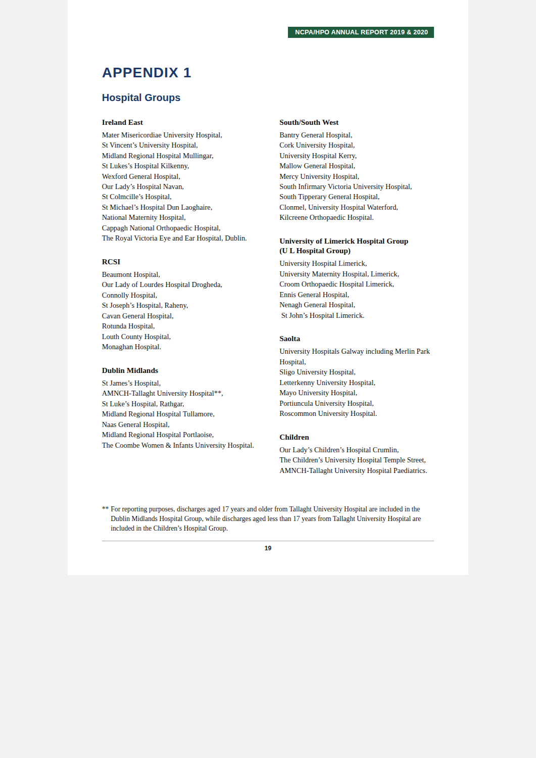NCPA/HPO ANNUAL REPORT 2019 & 2020
APPENDIX 1
Hospital Groups
Ireland East
Mater Misericordiae University Hospital,
St Vincent’s University Hospital,
Midland Regional Hospital Mullingar,
St Lukes’s Hospital Kilkenny,
Wexford General Hospital,
Our Lady’s Hospital Navan,
St Colmcille’s Hospital,
St Michael’s Hospital Dun Laoghaire,
National Maternity Hospital,
Cappagh National Orthopaedic Hospital,
The Royal Victoria Eye and Ear Hospital, Dublin.
RCSI
Beaumont Hospital,
Our Lady of Lourdes Hospital Drogheda,
Connolly Hospital,
St Joseph’s Hospital, Raheny,
Cavan General Hospital,
Rotunda Hospital,
Louth County Hospital,
Monaghan Hospital.
Dublin Midlands
St James’s Hospital,
AMNCH-Tallaght University Hospital**,
St Luke’s Hospital, Rathgar,
Midland Regional Hospital Tullamore,
Naas General Hospital,
Midland Regional Hospital Portlaoise,
The Coombe Women & Infants University Hospital.
South/South West
Bantry General Hospital,
Cork University Hospital,
University Hospital Kerry,
Mallow General Hospital,
Mercy University Hospital,
South Infirmary Victoria University Hospital,
South Tipperary General Hospital,
Clonmel, University Hospital Waterford,
Kilcreene Orthopaedic Hospital.
University of Limerick Hospital Group
(U L Hospital Group)
University Hospital Limerick,
University Maternity Hospital, Limerick,
Croom Orthopaedic Hospital Limerick,
Ennis General Hospital,
Nenagh General Hospital,
St John’s Hospital Limerick.
Saolta
University Hospitals Galway including Merlin Park Hospital,
Sligo University Hospital,
Letterkenny University Hospital,
Mayo University Hospital,
Portiuncula University Hospital,
Roscommon University Hospital.
Children
Our Lady’s Children’s Hospital Crumlin,
The Children’s University Hospital Temple Street,
AMNCH-Tallaght University Hospital Paediatrics.
** For reporting purposes, discharges aged 17 years and older from Tallaght University Hospital are included in the Dublin Midlands Hospital Group, while discharges aged less than 17 years from Tallaght University Hospital are included in the Children’s Hospital Group.
19